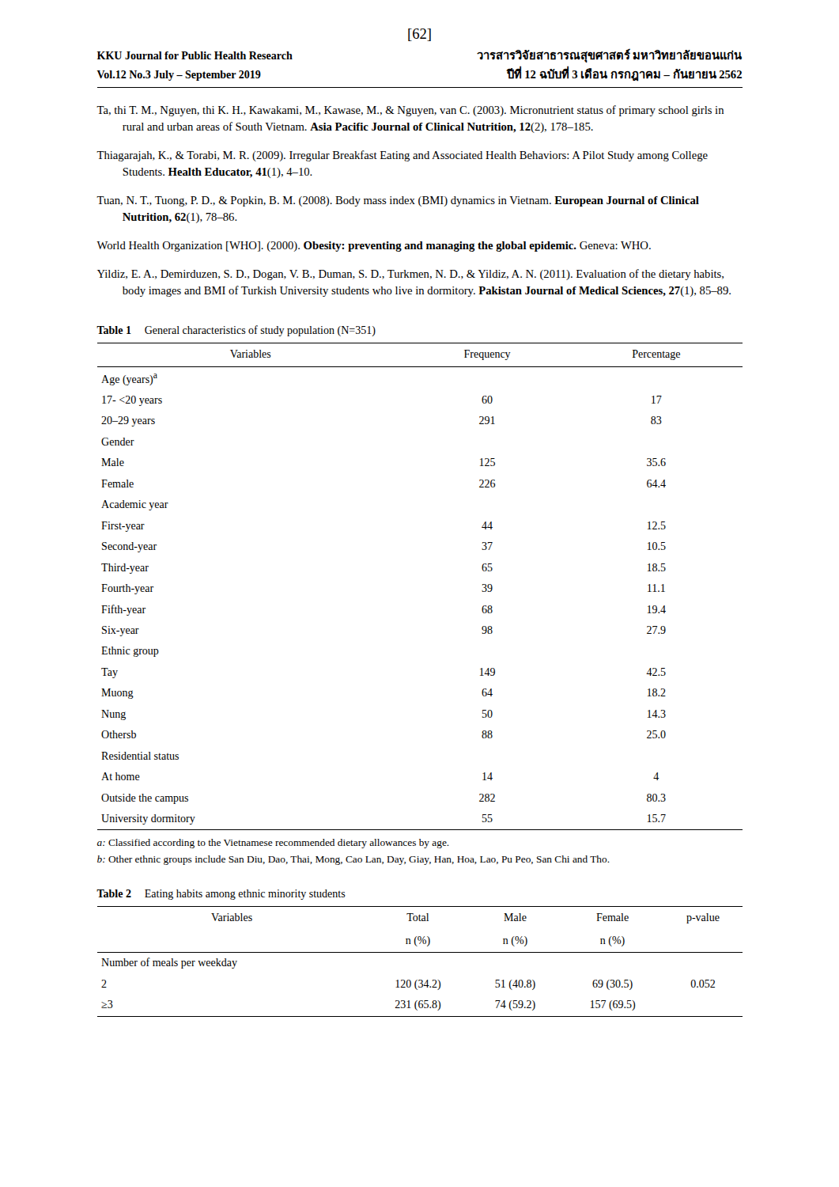[62]
KKU Journal for Public Health Research
วารสารวิจัยสาธารณสุขศาสตร์ มหาวิทยาลัยขอนแก่น
Vol.12 No.3 July – September 2019
ปีที่ 12 ฉบับที่ 3 เดือน กรกฎาคม – กันยายน 2562
Ta, thi T. M., Nguyen, thi K. H., Kawakami, M., Kawase, M., & Nguyen, van C. (2003). Micronutrient status of primary school girls in rural and urban areas of South Vietnam. Asia Pacific Journal of Clinical Nutrition, 12(2), 178–185.
Thiagarajah, K., & Torabi, M. R. (2009). Irregular Breakfast Eating and Associated Health Behaviors: A Pilot Study among College Students. Health Educator, 41(1), 4–10.
Tuan, N. T., Tuong, P. D., & Popkin, B. M. (2008). Body mass index (BMI) dynamics in Vietnam. European Journal of Clinical Nutrition, 62(1), 78–86.
World Health Organization [WHO]. (2000). Obesity: preventing and managing the global epidemic. Geneva: WHO.
Yildiz, E. A., Demirduzen, S. D., Dogan, V. B., Duman, S. D., Turkmen, N. D., & Yildiz, A. N. (2011). Evaluation of the dietary habits, body images and BMI of Turkish University students who live in dormitory. Pakistan Journal of Medical Sciences, 27(1), 85–89.
Table 1 General characteristics of study population (N=351)
| Variables | Frequency | Percentage |
| --- | --- | --- |
| Age (years) a | | |
| 17- <20 years | 60 | 17 |
| 20–29 years | 291 | 83 |
| Gender | | |
| Male | 125 | 35.6 |
| Female | 226 | 64.4 |
| Academic year | | |
| First-year | 44 | 12.5 |
| Second-year | 37 | 10.5 |
| Third-year | 65 | 18.5 |
| Fourth-year | 39 | 11.1 |
| Fifth-year | 68 | 19.4 |
| Six-year | 98 | 27.9 |
| Ethnic group | | |
| Tay | 149 | 42.5 |
| Muong | 64 | 18.2 |
| Nung | 50 | 14.3 |
| Othersb | 88 | 25.0 |
| Residential status | | |
| At home | 14 | 4 |
| Outside the campus | 282 | 80.3 |
| University dormitory | 55 | 15.7 |
a: Classified according to the Vietnamese recommended dietary allowances by age.
b: Other ethnic groups include San Diu, Dao, Thai, Mong, Cao Lan, Day, Giay, Han, Hoa, Lao, Pu Peo, San Chi and Tho.
Table 2 Eating habits among ethnic minority students
| Variables | Total | Male | Female | p-value |
| --- | --- | --- | --- | --- |
| | n (%) | n (%) | n (%) | |
| Number of meals per weekday | | | | |
| 2 | 120 (34.2) | 51 (40.8) | 69 (30.5) | 0.052 |
| ≥3 | 231 (65.8) | 74 (59.2) | 157 (69.5) | |